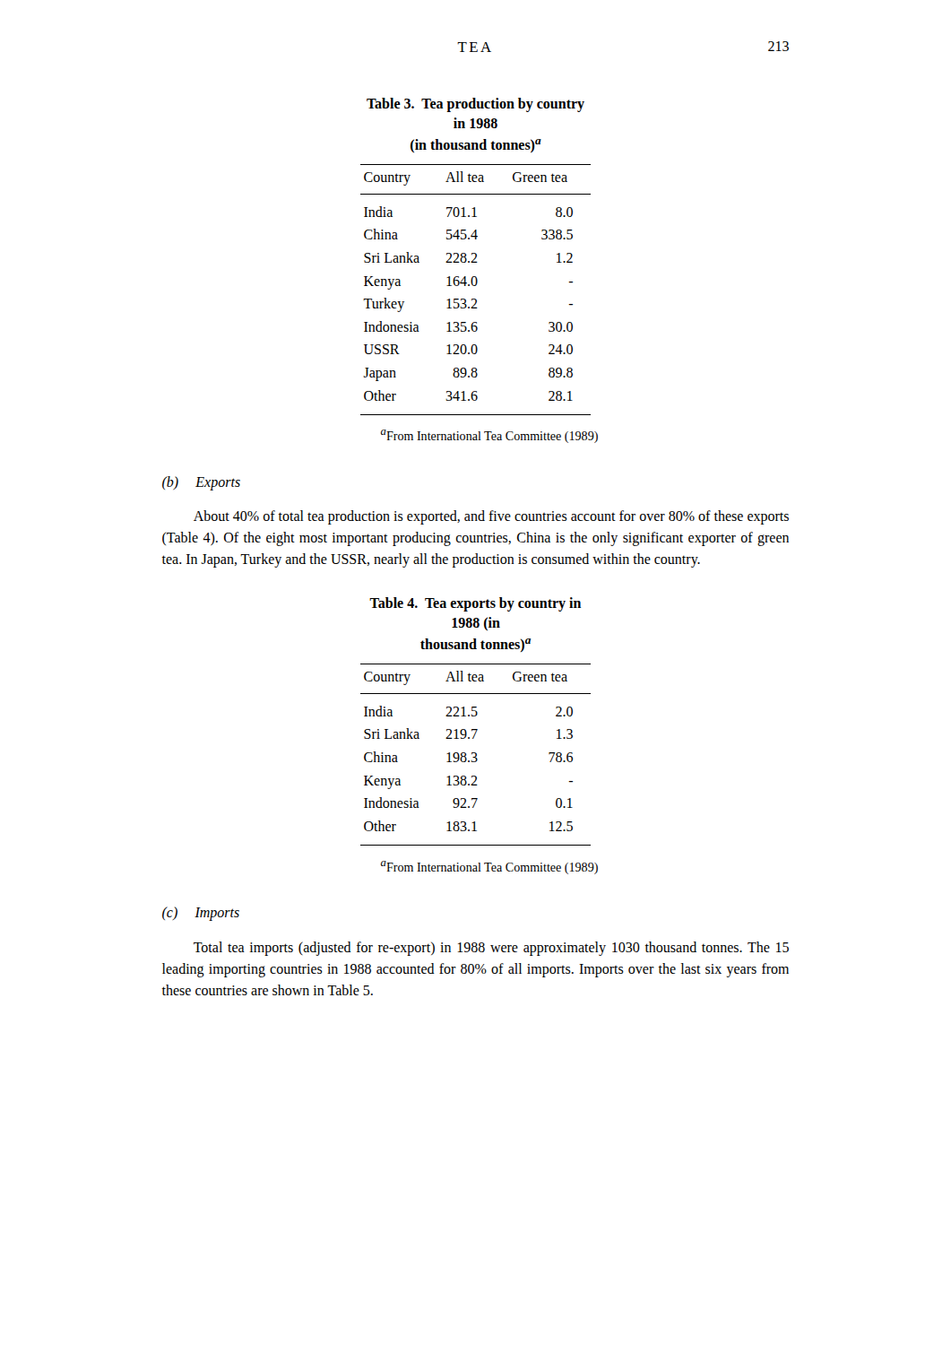TEA 213
Table 3. Tea production by country in 1988 (in thousand tonnes) a
| Country | All tea | Green tea |
| --- | --- | --- |
| India | 701.1 | 8.0 |
| China | 545.4 | 338.5 |
| Sri Lanka | 228.2 | 1.2 |
| Kenya | 164.0 | - |
| Turkey | 153.2 | - |
| Indonesia | 135.6 | 30.0 |
| USSR | 120.0 | 24.0 |
| Japan | 89.8 | 89.8 |
| Other | 341.6 | 28.1 |
aFrom International Tea Committee (1989)
(b) Exports
About 40% of total tea production is exported, and five countries account for over 80% of these exports (Table 4). Of the eight most important producing countries, China is the only significant exporter of green tea. In Japan, Turkey and the USSR, nearly all the production is consumed within the country.
Table 4. Tea exports by country in 1988 (in thousand tonnes) a
| Country | All tea | Green tea |
| --- | --- | --- |
| India | 221.5 | 2.0 |
| Sri Lanka | 219.7 | 1.3 |
| China | 198.3 | 78.6 |
| Kenya | 138.2 | - |
| Indonesia | 92.7 | 0.1 |
| Other | 183.1 | 12.5 |
aFrom International Tea Committee (1989)
(c) Imports
Total tea imports (adjusted for re-export) in 1988 were approximately 1030 thousand tonnes. The 15 leading importing countries in 1988 accounted for 80% of all imports. Imports over the last six years from these countries are shown in Table 5.